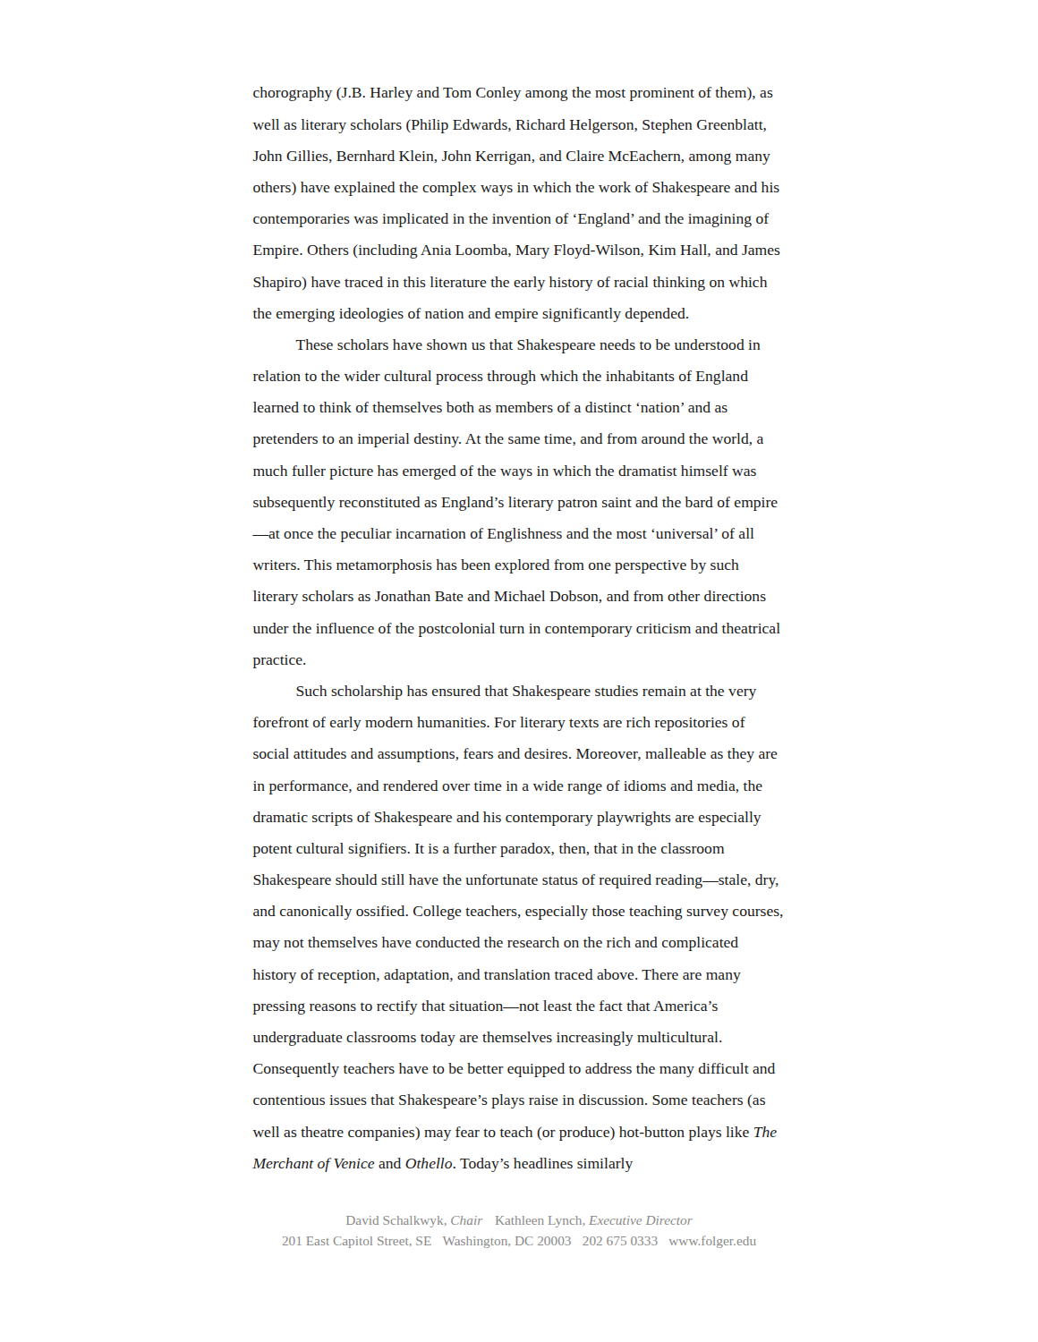chorography (J.B. Harley and Tom Conley among the most prominent of them), as well as literary scholars (Philip Edwards, Richard Helgerson, Stephen Greenblatt, John Gillies, Bernhard Klein, John Kerrigan, and Claire McEachern, among many others) have explained the complex ways in which the work of Shakespeare and his contemporaries was implicated in the invention of ‘England’ and the imagining of Empire. Others (including Ania Loomba, Mary Floyd-Wilson, Kim Hall, and James Shapiro) have traced in this literature the early history of racial thinking on which the emerging ideologies of nation and empire significantly depended.
These scholars have shown us that Shakespeare needs to be understood in relation to the wider cultural process through which the inhabitants of England learned to think of themselves both as members of a distinct ‘nation’ and as pretenders to an imperial destiny. At the same time, and from around the world, a much fuller picture has emerged of the ways in which the dramatist himself was subsequently reconstituted as England’s literary patron saint and the bard of empire—at once the peculiar incarnation of Englishness and the most ‘universal’ of all writers. This metamorphosis has been explored from one perspective by such literary scholars as Jonathan Bate and Michael Dobson, and from other directions under the influence of the postcolonial turn in contemporary criticism and theatrical practice.
Such scholarship has ensured that Shakespeare studies remain at the very forefront of early modern humanities. For literary texts are rich repositories of social attitudes and assumptions, fears and desires. Moreover, malleable as they are in performance, and rendered over time in a wide range of idioms and media, the dramatic scripts of Shakespeare and his contemporary playwrights are especially potent cultural signifiers. It is a further paradox, then, that in the classroom Shakespeare should still have the unfortunate status of required reading—stale, dry, and canonically ossified. College teachers, especially those teaching survey courses, may not themselves have conducted the research on the rich and complicated history of reception, adaptation, and translation traced above. There are many pressing reasons to rectify that situation—not least the fact that America’s undergraduate classrooms today are themselves increasingly multicultural. Consequently teachers have to be better equipped to address the many difficult and contentious issues that Shakespeare’s plays raise in discussion. Some teachers (as well as theatre companies) may fear to teach (or produce) hot-button plays like The Merchant of Venice and Othello. Today’s headlines similarly
David Schalkwyk, Chair Kathleen Lynch, Executive Director
201 East Capitol Street, SE Washington, DC 20003 202 675 0333 www.folger.edu